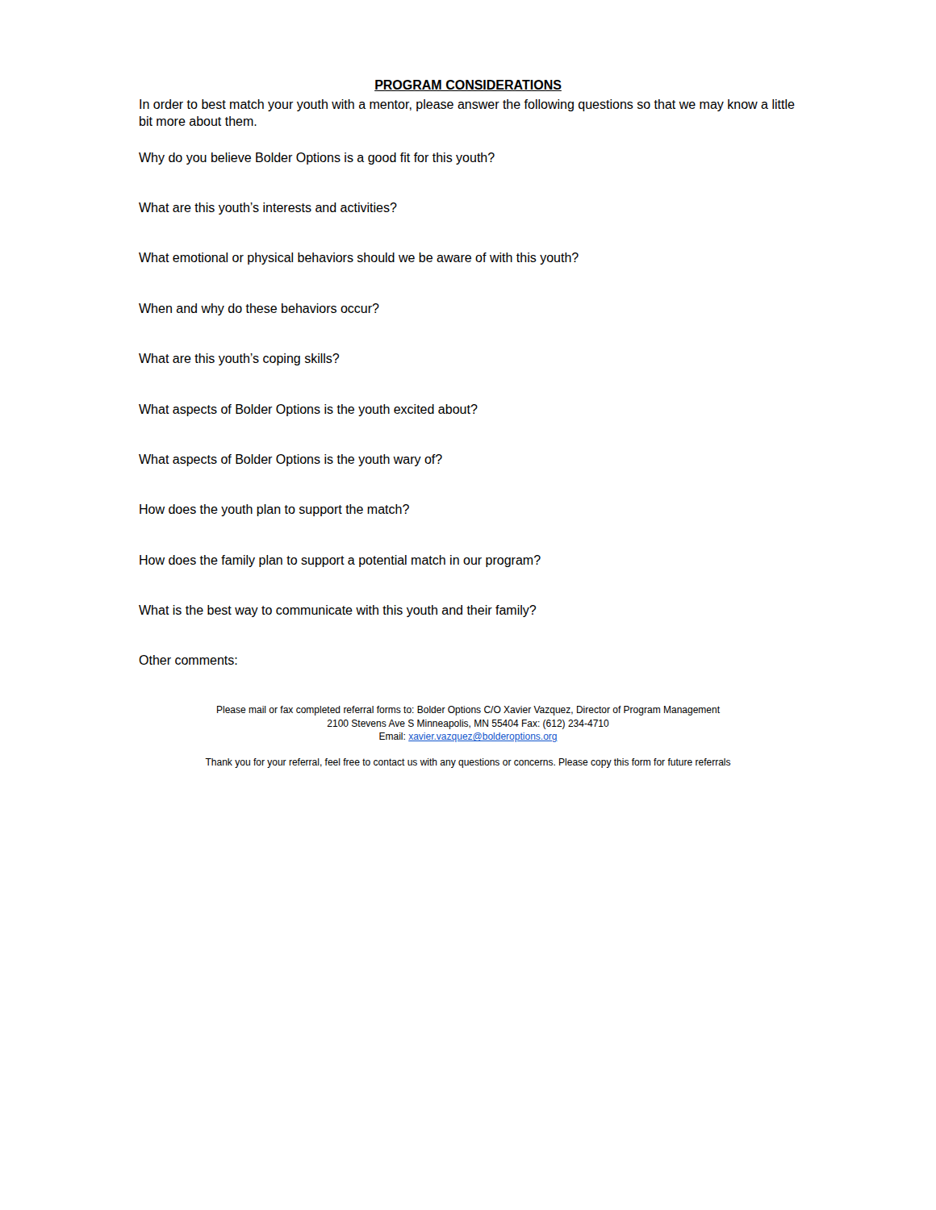PROGRAM CONSIDERATIONS
In order to best match your youth with a mentor, please answer the following questions so that we may know a little bit more about them.
Why do you believe Bolder Options is a good fit for this youth?
What are this youth’s interests and activities?
What emotional or physical behaviors should we be aware of with this youth?
When and why do these behaviors occur?
What are this youth’s coping skills?
What aspects of Bolder Options is the youth excited about?
What aspects of Bolder Options is the youth wary of?
How does the youth plan to support the match?
How does the family plan to support a potential match in our program?
What is the best way to communicate with this youth and their family?
Other comments:
Please mail or fax completed referral forms to: Bolder Options C/O Xavier Vazquez, Director of Program Management
2100 Stevens Ave S Minneapolis, MN 55404 Fax: (612) 234-4710
Email: xavier.vazquez@bolderoptions.org
Thank you for your referral, feel free to contact us with any questions or concerns. Please copy this form for future referrals